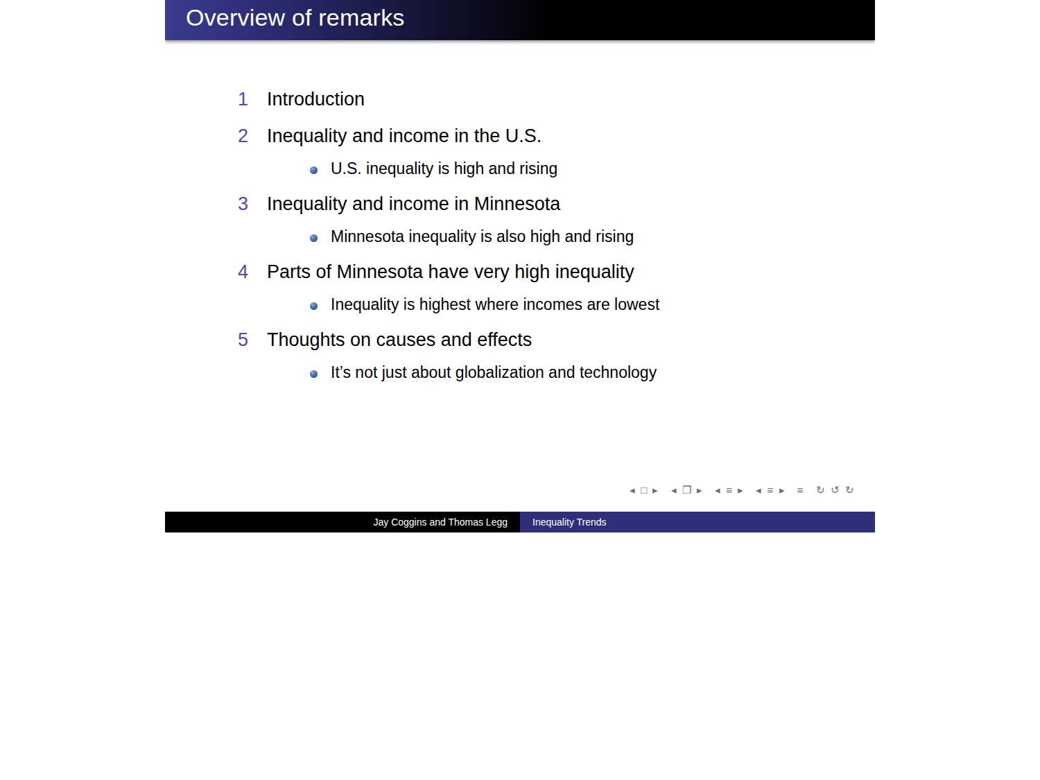Overview of remarks
1 Introduction
2 Inequality and income in the U.S.
U.S. inequality is high and rising
3 Inequality and income in Minnesota
Minnesota inequality is also high and rising
4 Parts of Minnesota have very high inequality
Inequality is highest where incomes are lowest
5 Thoughts on causes and effects
It’s not just about globalization and technology
◂ □ ▸ ◂ ❐ ▸ ◂ ≡ ▸ ◂ ≡ ▸ ≡ ↻ ↺ ↻
Jay Coggins and Thomas Legg
Inequality Trends